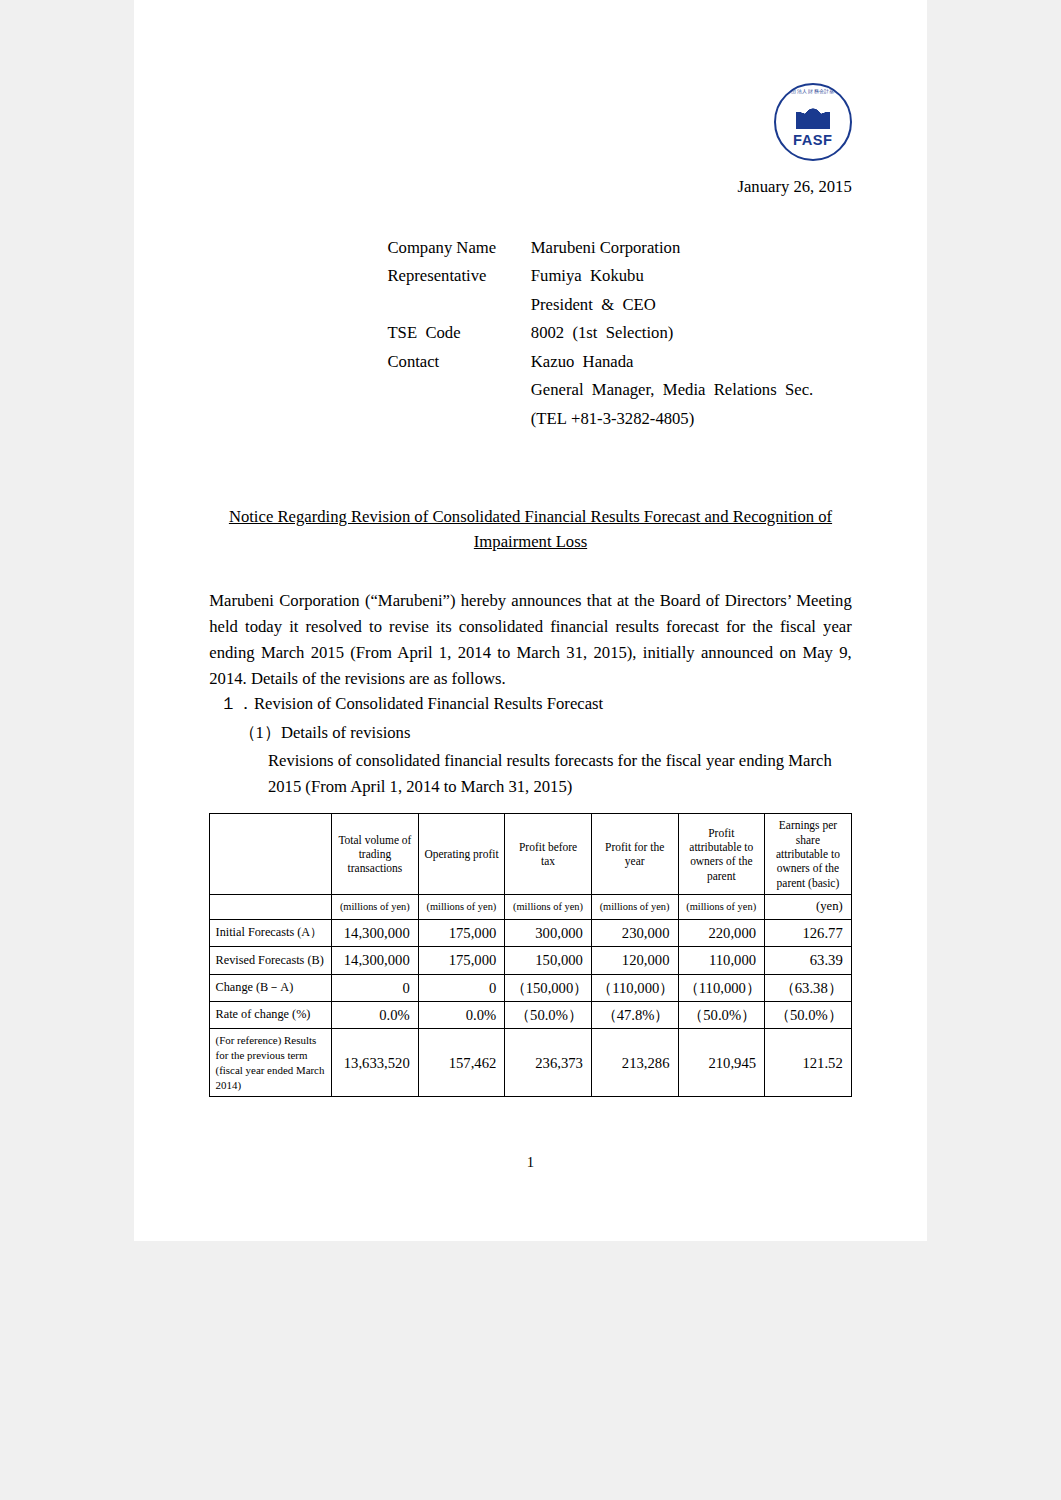公益財団法人 財務会計基準機構会員
FASF
January 26, 2015
| Company Name | Marubeni Corporation |
| Representative | Fumiya Kokubu |
| | President & CEO |
| TSE Code | 8002 (1st Selection) |
| Contact | Kazuo Hanada |
| | General Manager, Media Relations Sec. |
| | (TEL +81-3-3282-4805) |
Notice Regarding Revision of Consolidated Financial Results Forecast and Recognition of
Impairment Loss
Marubeni Corporation (“Marubeni”) hereby announces that at the Board of Directors’ Meeting held today it resolved to revise its consolidated financial results forecast for the fiscal year ending March 2015 (From April 1, 2014 to March 31, 2015), initially announced on May 9, 2014. Details of the revisions are as follows.
１．Revision of Consolidated Financial Results Forecast
（1）Details of revisions
Revisions of consolidated financial results forecasts for the fiscal year ending March 2015 (From April 1, 2014 to March 31, 2015)
| | Total volume of trading transactions | Operating profit | Profit before tax | Profit for the year | Profit attributable to owners of the parent | Earnings per share attributable to owners of the parent (basic) |
| --- | --- | --- | --- | --- | --- | --- |
| | (millions of yen) | (millions of yen) | (millions of yen) | (millions of yen) | (millions of yen) | (yen) |
| Initial Forecasts (A） | 14,300,000 | 175,000 | 300,000 | 230,000 | 220,000 | 126.77 |
| Revised Forecasts (B) | 14,300,000 | 175,000 | 150,000 | 120,000 | 110,000 | 63.39 |
| Change (B－A) | 0 | 0 | （150,000） | （110,000） | （110,000） | （63.38） |
| Rate of change (%) | 0.0% | 0.0% | （50.0%） | （47.8%） | （50.0%） | （50.0%） |
| (For reference) Results for the previous term (fiscal year ended March 2014) | 13,633,520 | 157,462 | 236,373 | 213,286 | 210,945 | 121.52 |
1